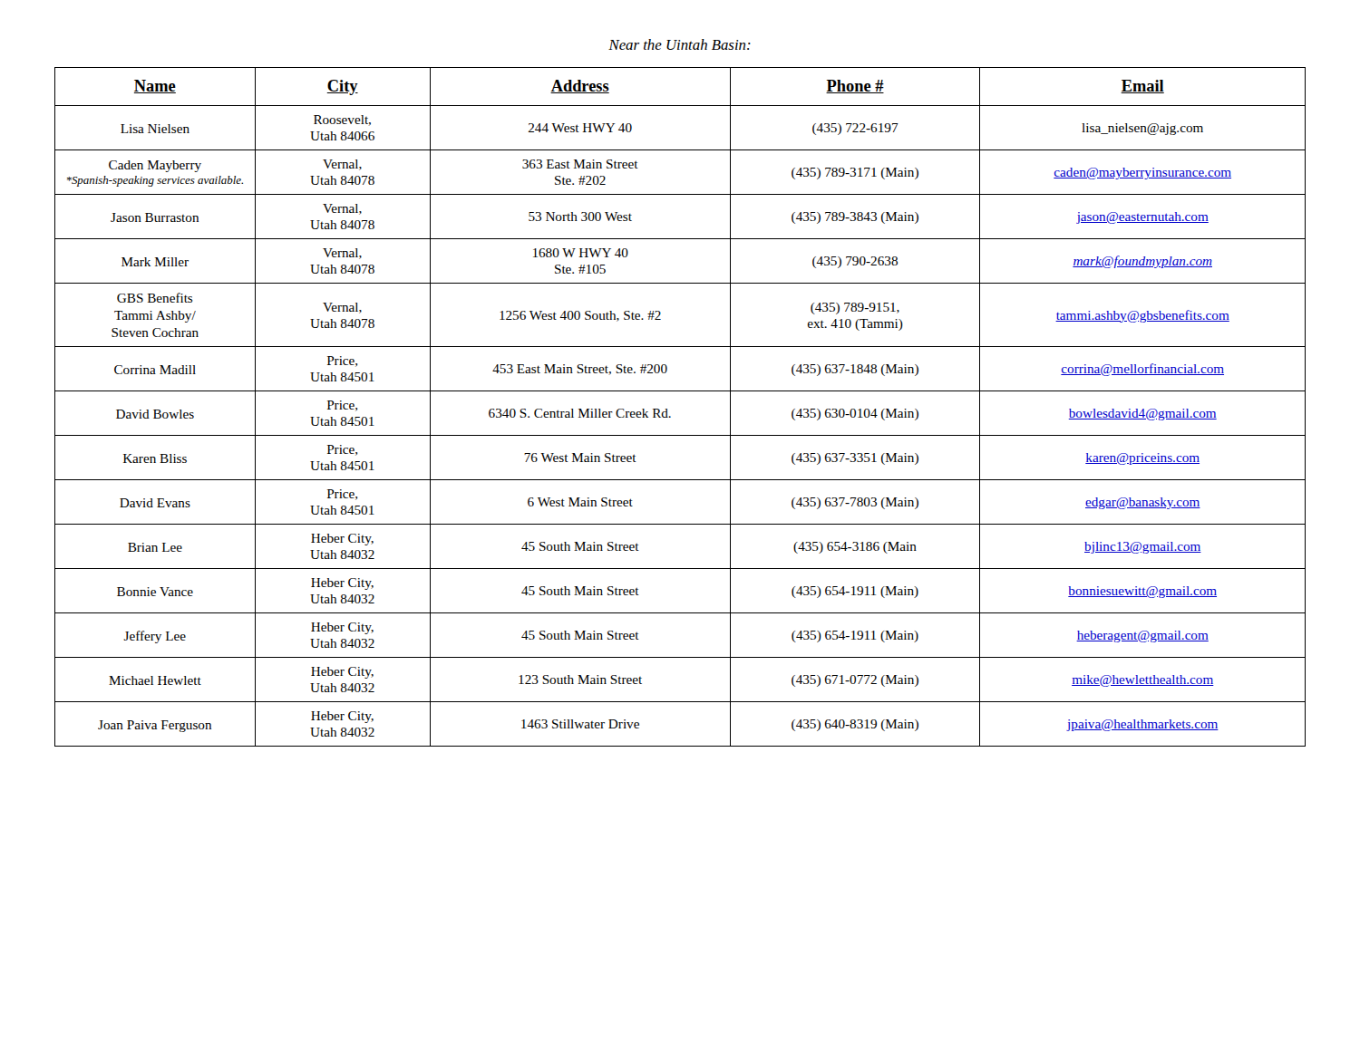Near the Uintah Basin:
| Name | City | Address | Phone # | Email |
| --- | --- | --- | --- | --- |
| Lisa Nielsen | Roosevelt, Utah 84066 | 244 West HWY 40 | (435) 722-6197 | lisa_nielsen@ajg.com |
| Caden Mayberry *Spanish-speaking services available. | Vernal, Utah 84078 | 363 East Main Street Ste. #202 | (435) 789-3171 (Main) | caden@mayberryinsurance.com |
| Jason Burraston | Vernal, Utah 84078 | 53 North 300 West | (435) 789-3843 (Main) | jason@easternutah.com |
| Mark Miller | Vernal, Utah 84078 | 1680 W HWY 40 Ste. #105 | (435) 790-2638 | mark@foundmyplan.com |
| GBS Benefits Tammi Ashby/ Steven Cochran | Vernal, Utah 84078 | 1256 West 400 South, Ste. #2 | (435) 789-9151, ext. 410 (Tammi) | tammi.ashby@gbsbenefits.com |
| Corrina Madill | Price, Utah 84501 | 453 East Main Street, Ste. #200 | (435) 637-1848 (Main) | corrina@mellorfinancial.com |
| David Bowles | Price, Utah 84501 | 6340 S. Central Miller Creek Rd. | (435) 630-0104 (Main) | bowlesdavid4@gmail.com |
| Karen Bliss | Price, Utah 84501 | 76 West Main Street | (435) 637-3351 (Main) | karen@priceins.com |
| David Evans | Price, Utah 84501 | 6 West Main Street | (435) 637-7803 (Main) | edgar@banasky.com |
| Brian Lee | Heber City, Utah 84032 | 45 South Main Street | (435) 654-3186 (Main | bjlinc13@gmail.com |
| Bonnie Vance | Heber City, Utah 84032 | 45 South Main Street | (435) 654-1911 (Main) | bonniesuewitt@gmail.com |
| Jeffery Lee | Heber City, Utah 84032 | 45 South Main Street | (435) 654-1911 (Main) | heberagent@gmail.com |
| Michael Hewlett | Heber City, Utah 84032 | 123 South Main Street | (435) 671-0772 (Main) | mike@hewletthealth.com |
| Joan Paiva Ferguson | Heber City, Utah 84032 | 1463 Stillwater Drive | (435) 640-8319 (Main) | jpaiva@healthmarkets.com |